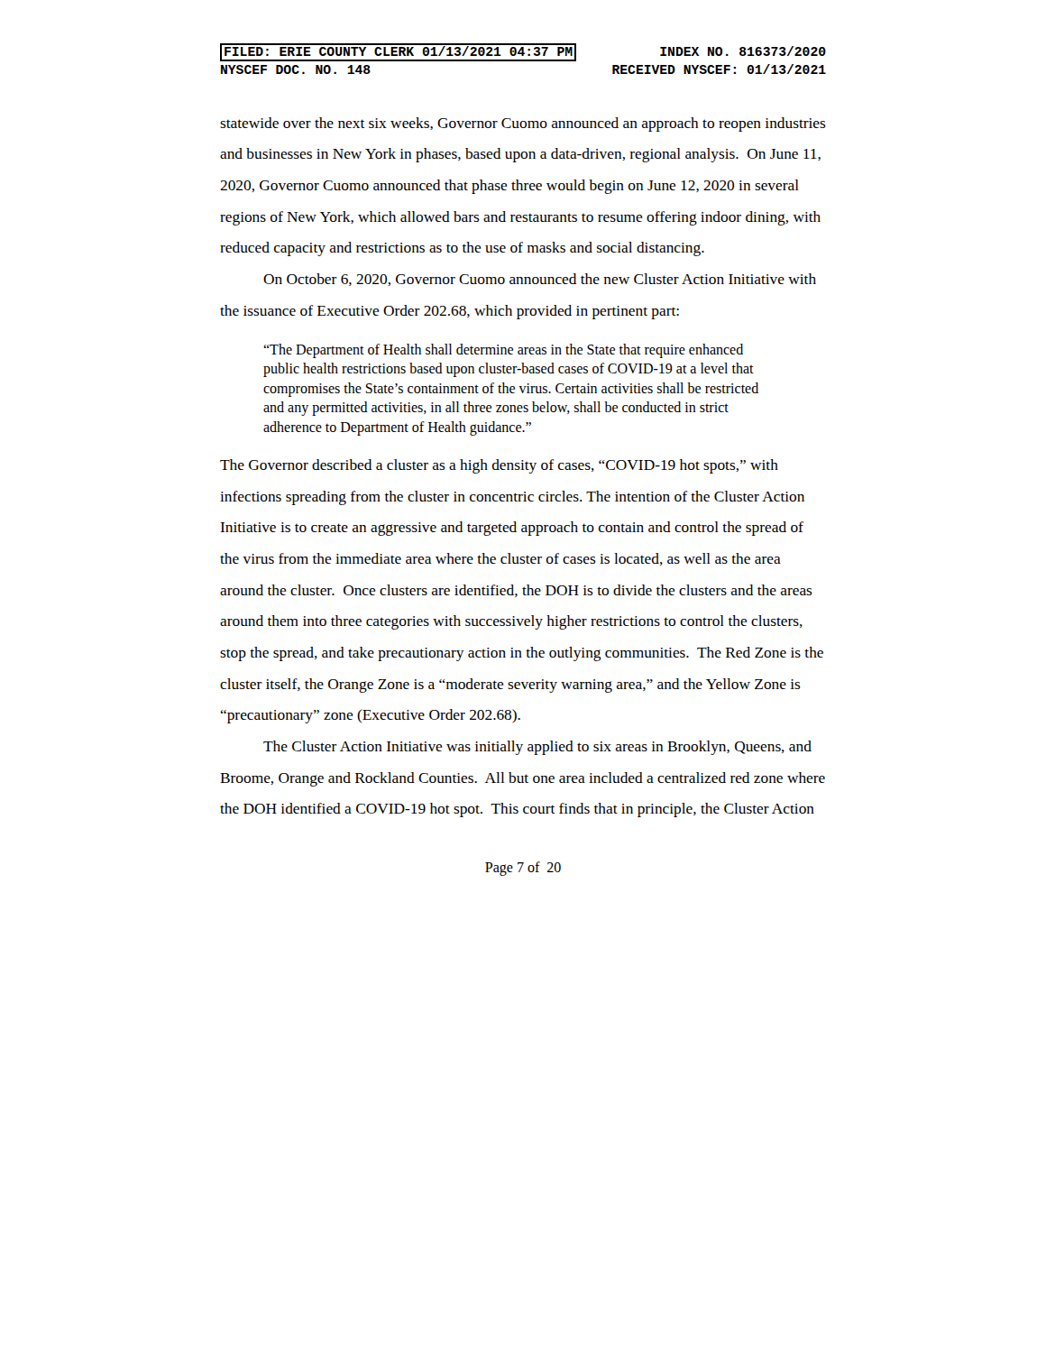FILED: ERIE COUNTY CLERK 01/13/2021 04:37 PM INDEX NO. 816373/2020
NYSCEF DOC. NO. 148 RECEIVED NYSCEF: 01/13/2021
statewide over the next six weeks, Governor Cuomo announced an approach to reopen industries and businesses in New York in phases, based upon a data-driven, regional analysis. On June 11, 2020, Governor Cuomo announced that phase three would begin on June 12, 2020 in several regions of New York, which allowed bars and restaurants to resume offering indoor dining, with reduced capacity and restrictions as to the use of masks and social distancing.
On October 6, 2020, Governor Cuomo announced the new Cluster Action Initiative with the issuance of Executive Order 202.68, which provided in pertinent part:
“The Department of Health shall determine areas in the State that require enhanced public health restrictions based upon cluster-based cases of COVID-19 at a level that compromises the State’s containment of the virus. Certain activities shall be restricted and any permitted activities, in all three zones below, shall be conducted in strict adherence to Department of Health guidance.”
The Governor described a cluster as a high density of cases, “COVID-19 hot spots,” with infections spreading from the cluster in concentric circles. The intention of the Cluster Action Initiative is to create an aggressive and targeted approach to contain and control the spread of the virus from the immediate area where the cluster of cases is located, as well as the area around the cluster. Once clusters are identified, the DOH is to divide the clusters and the areas around them into three categories with successively higher restrictions to control the clusters, stop the spread, and take precautionary action in the outlying communities. The Red Zone is the cluster itself, the Orange Zone is a “moderate severity warning area,” and the Yellow Zone is “precautionary” zone (Executive Order 202.68).
The Cluster Action Initiative was initially applied to six areas in Brooklyn, Queens, and Broome, Orange and Rockland Counties. All but one area included a centralized red zone where the DOH identified a COVID-19 hot spot. This court finds that in principle, the Cluster Action
Page 7 of 20